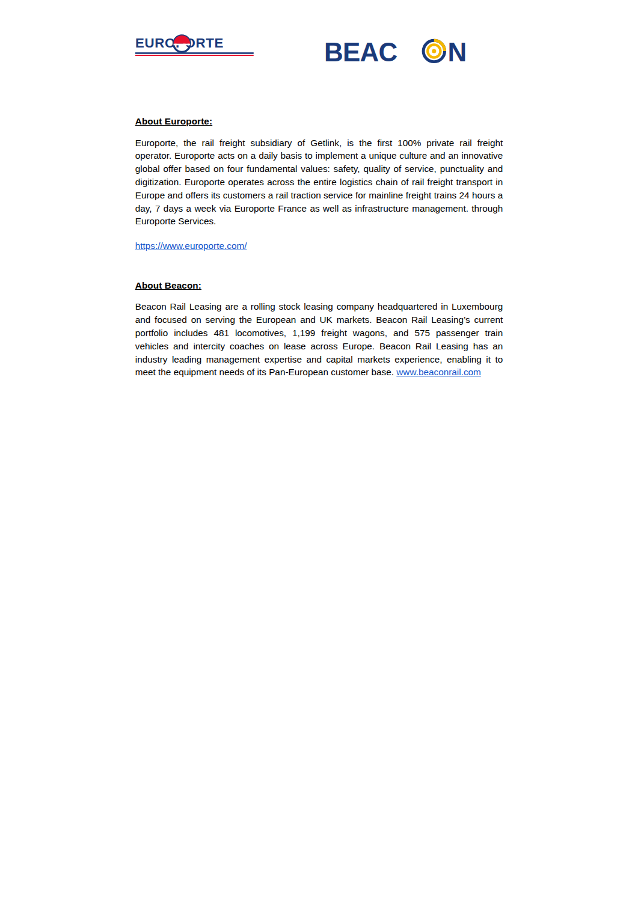EUROPORTE
BEAC N
About Europorte:
Europorte, the rail freight subsidiary of Getlink, is the first 100% private rail freight operator. Europorte acts on a daily basis to implement a unique culture and an innovative global offer based on four fundamental values: safety, quality of service, punctuality and digitization. Europorte operates across the entire logistics chain of rail freight transport in Europe and offers its customers a rail traction service for mainline freight trains 24 hours a day, 7 days a week via Europorte France as well as infrastructure management. through Europorte Services.
https://www.europorte.com/
About Beacon:
Beacon Rail Leasing are a rolling stock leasing company headquartered in Luxembourg and focused on serving the European and UK markets. Beacon Rail Leasing’s current portfolio includes 481 locomotives, 1,199 freight wagons, and 575 passenger train vehicles and intercity coaches on lease across Europe. Beacon Rail Leasing has an industry leading management expertise and capital markets experience, enabling it to meet the equipment needs of its Pan-European customer base. www.beaconrail.com